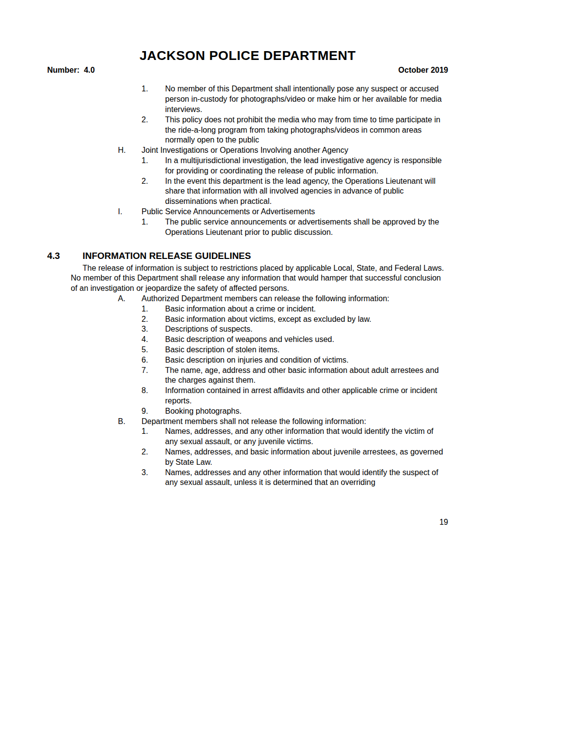JACKSON POLICE DEPARTMENT
Number: 4.0 October 2019
1. No member of this Department shall intentionally pose any suspect or accused person in-custody for photographs/video or make him or her available for media interviews.
2. This policy does not prohibit the media who may from time to time participate in the ride-a-long program from taking photographs/videos in common areas normally open to the public
H. Joint Investigations or Operations Involving another Agency
1. In a multijurisdictional investigation, the lead investigative agency is responsible for providing or coordinating the release of public information.
2. In the event this department is the lead agency, the Operations Lieutenant will share that information with all involved agencies in advance of public disseminations when practical.
I. Public Service Announcements or Advertisements
1. The public service announcements or advertisements shall be approved by the Operations Lieutenant prior to public discussion.
4.3 INFORMATION RELEASE GUIDELINES
The release of information is subject to restrictions placed by applicable Local, State, and Federal Laws. No member of this Department shall release any information that would hamper that successful conclusion of an investigation or jeopardize the safety of affected persons.
A. Authorized Department members can release the following information:
1. Basic information about a crime or incident.
2. Basic information about victims, except as excluded by law.
3. Descriptions of suspects.
4. Basic description of weapons and vehicles used.
5. Basic description of stolen items.
6. Basic description on injuries and condition of victims.
7. The name, age, address and other basic information about adult arrestees and the charges against them.
8. Information contained in arrest affidavits and other applicable crime or incident reports.
9. Booking photographs.
B. Department members shall not release the following information:
1. Names, addresses, and any other information that would identify the victim of any sexual assault, or any juvenile victims.
2. Names, addresses, and basic information about juvenile arrestees, as governed by State Law.
3. Names, addresses and any other information that would identify the suspect of any sexual assault, unless it is determined that an overriding
19